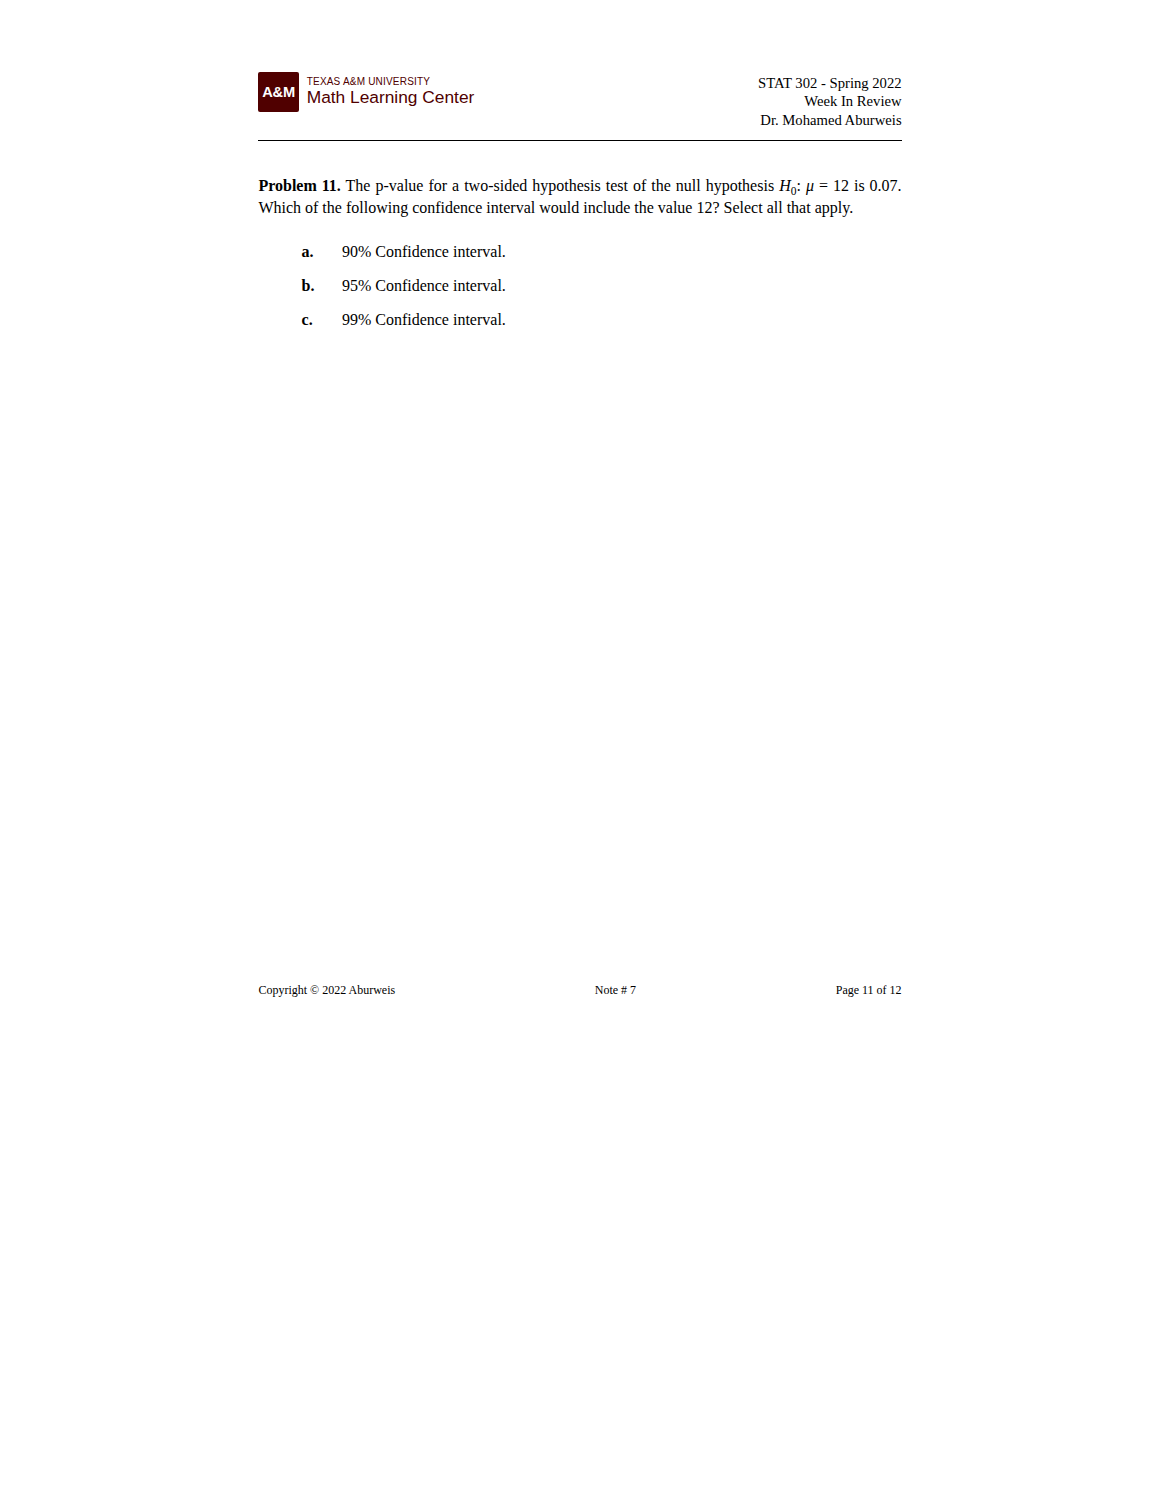A&M
Texas A&M University
Math Learning Center
STAT 302 - Spring 2022
Week In Review
Dr. Mohamed Aburweis
Problem 11. The p-value for a two-sided hypothesis test of the null hypothesis H0: μ = 12 is 0.07. Which of the following confidence interval would include the value 12? Select all that apply.
a. 90% Confidence interval.
b. 95% Confidence interval.
c. 99% Confidence interval.
Copyright © 2022 Aburweis
Note # 7
Page 11 of 12